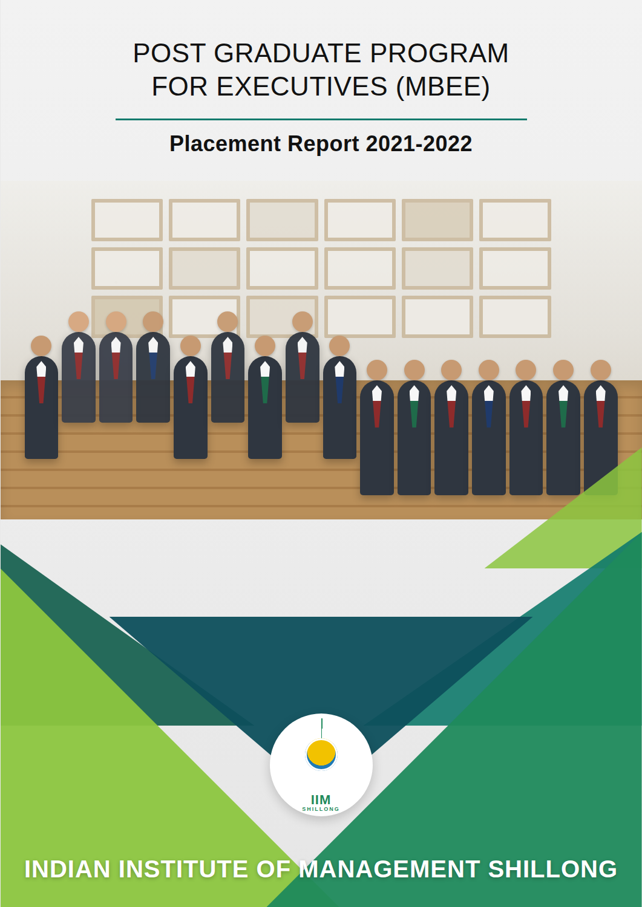Post Graduate Program
for Executives (MBEE)
Placement Report 2021-2022
Group photograph of the MBEE cohort in formal business attire.
IIM
SHILLONG
Indian Institute of Management Shillong